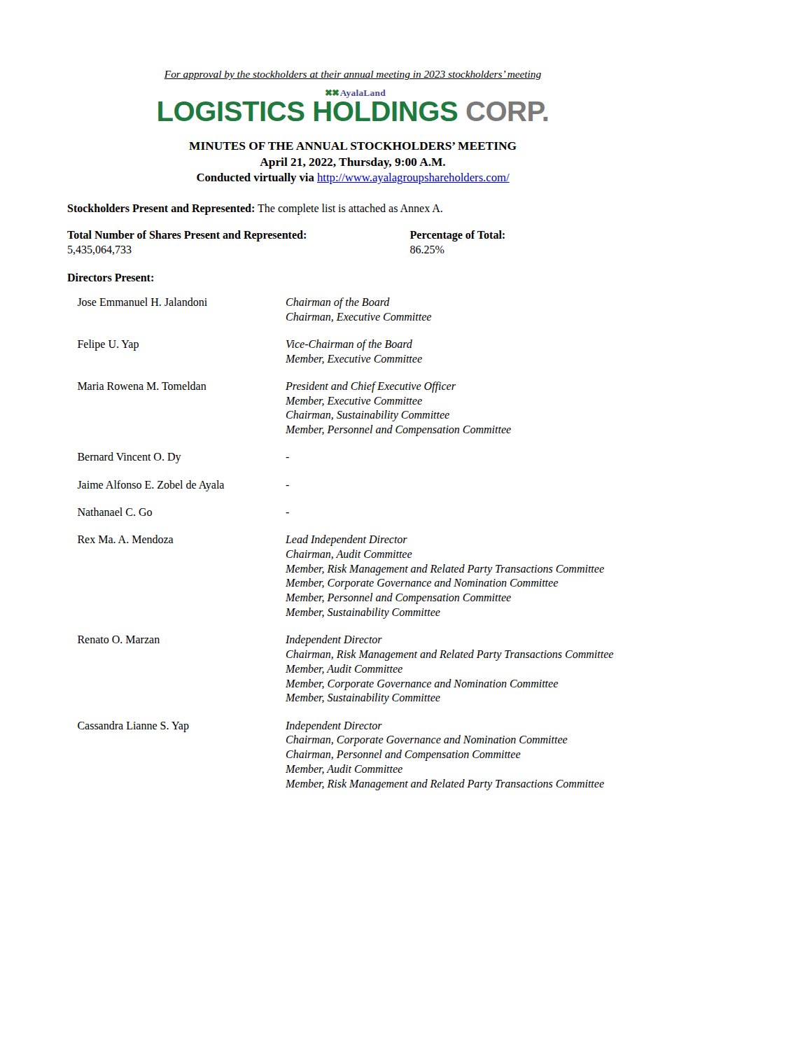For approval by the stockholders at their annual meeting in 2023 stockholders’ meeting
✖✖AyalaLand LOGISTICS HOLDINGS CORP.
MINUTES OF THE ANNUAL STOCKHOLDERS’ MEETING
April 21, 2022, Thursday, 9:00 A.M.
Conducted virtually via http://www.ayalagroupshareholders.com/
Stockholders Present and Represented: The complete list is attached as Annex A.
| Total Number of Shares Present and Represented: | Percentage of Total: |
| 5,435,064,733 | 86.25% |
Directors Present:
| Jose Emmanuel H. Jalandoni | Chairman of the Board Chairman, Executive Committee |
| Felipe U. Yap | Vice-Chairman of the Board Member, Executive Committee |
| Maria Rowena M. Tomeldan | President and Chief Executive Officer Member, Executive Committee Chairman, Sustainability Committee Member, Personnel and Compensation Committee |
| Bernard Vincent O. Dy | - |
| Jaime Alfonso E. Zobel de Ayala | - |
| Nathanael C. Go | - |
| Rex Ma. A. Mendoza | Lead Independent Director Chairman, Audit Committee Member, Risk Management and Related Party Transactions Committee Member, Corporate Governance and Nomination Committee Member, Personnel and Compensation Committee Member, Sustainability Committee |
| Renato O. Marzan | Independent Director Chairman, Risk Management and Related Party Transactions Committee Member, Audit Committee Member, Corporate Governance and Nomination Committee Member, Sustainability Committee |
| Cassandra Lianne S. Yap | Independent Director Chairman, Corporate Governance and Nomination Committee Chairman, Personnel and Compensation Committee Member, Audit Committee Member, Risk Management and Related Party Transactions Committee |